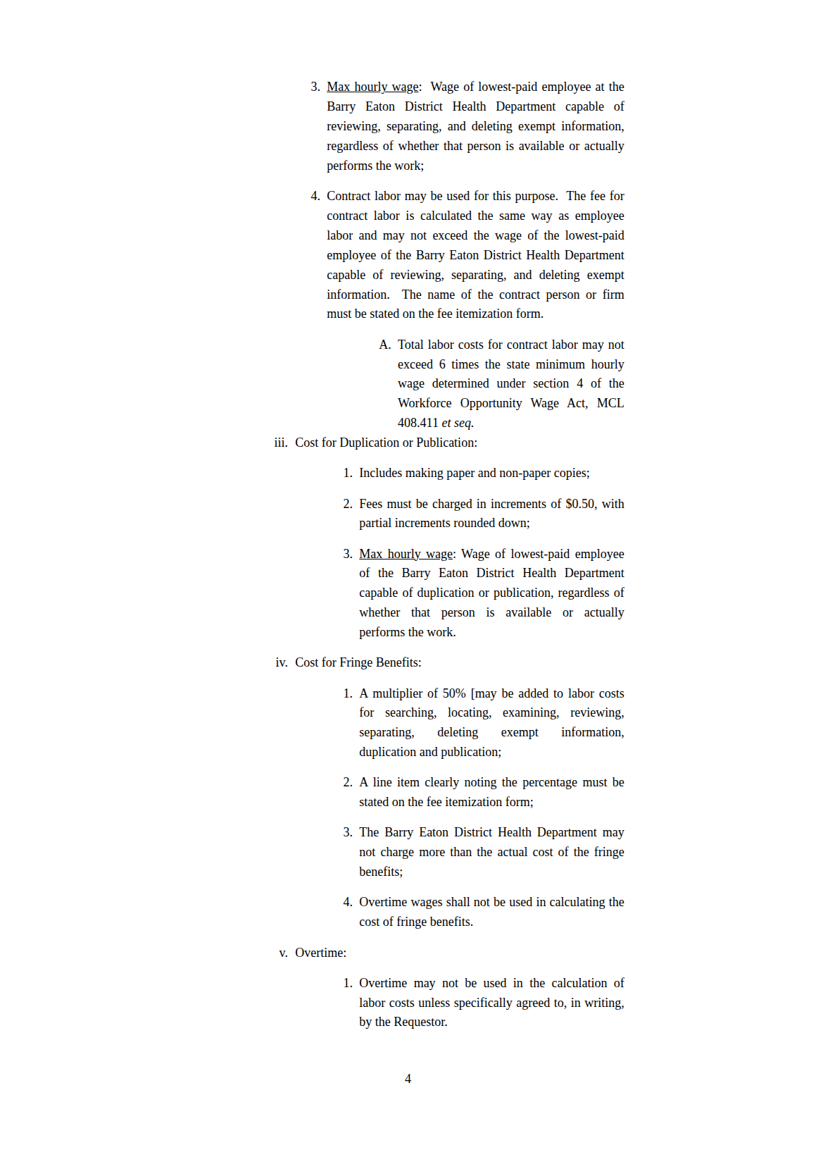Max hourly wage: Wage of lowest-paid employee at the Barry Eaton District Health Department capable of reviewing, separating, and deleting exempt information, regardless of whether that person is available or actually performs the work;
Contract labor may be used for this purpose. The fee for contract labor is calculated the same way as employee labor and may not exceed the wage of the lowest-paid employee of the Barry Eaton District Health Department capable of reviewing, separating, and deleting exempt information. The name of the contract person or firm must be stated on the fee itemization form.
Total labor costs for contract labor may not exceed 6 times the state minimum hourly wage determined under section 4 of the Workforce Opportunity Wage Act, MCL 408.411 et seq.
Cost for Duplication or Publication:
Includes making paper and non-paper copies;
Fees must be charged in increments of $0.50, with partial increments rounded down;
Max hourly wage: Wage of lowest-paid employee of the Barry Eaton District Health Department capable of duplication or publication, regardless of whether that person is available or actually performs the work.
Cost for Fringe Benefits:
A multiplier of 50% [may be added to labor costs for searching, locating, examining, reviewing, separating, deleting exempt information, duplication and publication;
A line item clearly noting the percentage must be stated on the fee itemization form;
The Barry Eaton District Health Department may not charge more than the actual cost of the fringe benefits;
Overtime wages shall not be used in calculating the cost of fringe benefits.
Overtime:
Overtime may not be used in the calculation of labor costs unless specifically agreed to, in writing, by the Requestor.
4